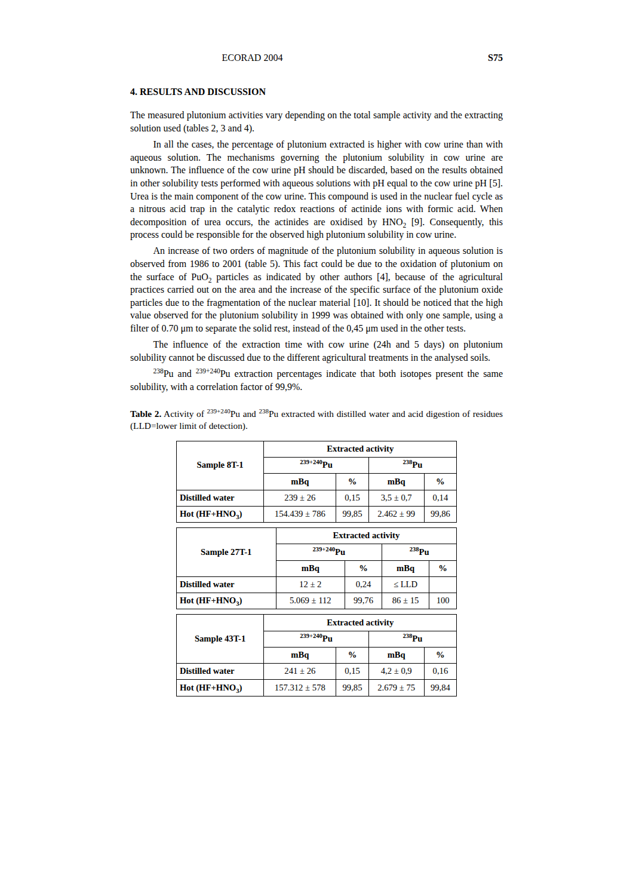ECORAD 2004 S75
4. RESULTS AND DISCUSSION
The measured plutonium activities vary depending on the total sample activity and the extracting solution used (tables 2, 3 and 4).
In all the cases, the percentage of plutonium extracted is higher with cow urine than with aqueous solution. The mechanisms governing the plutonium solubility in cow urine are unknown. The influence of the cow urine pH should be discarded, based on the results obtained in other solubility tests performed with aqueous solutions with pH equal to the cow urine pH [5]. Urea is the main component of the cow urine. This compound is used in the nuclear fuel cycle as a nitrous acid trap in the catalytic redox reactions of actinide ions with formic acid. When decomposition of urea occurs, the actinides are oxidised by HNO2 [9]. Consequently, this process could be responsible for the observed high plutonium solubility in cow urine.
An increase of two orders of magnitude of the plutonium solubility in aqueous solution is observed from 1986 to 2001 (table 5). This fact could be due to the oxidation of plutonium on the surface of PuO2 particles as indicated by other authors [4], because of the agricultural practices carried out on the area and the increase of the specific surface of the plutonium oxide particles due to the fragmentation of the nuclear material [10]. It should be noticed that the high value observed for the plutonium solubility in 1999 was obtained with only one sample, using a filter of 0.70 μm to separate the solid rest, instead of the 0,45 μm used in the other tests.
The influence of the extraction time with cow urine (24h and 5 days) on plutonium solubility cannot be discussed due to the different agricultural treatments in the analysed soils.
238Pu and 239+240Pu extraction percentages indicate that both isotopes present the same solubility, with a correlation factor of 99,9%.
Table 2. Activity of 239+240Pu and 238Pu extracted with distilled water and acid digestion of residues (LLD=lower limit of detection).
| Sample 8T-1 | Extracted activity |
| 239+240 Pu | 238 Pu |
| mBq | % | mBq | % |
| Distilled water | 239 ± 26 | 0,15 | 3,5 ± 0,7 | 0,14 |
| Hot (HF+HNO 3 ) | 154.439 ± 786 | 99,85 | 2.462 ± 99 | 99,86 |
| Sample 27T-1 | Extracted activity |
| 239+240 Pu | 238 Pu |
| mBq | % | mBq | % |
| Distilled water | 12 ± 2 | 0,24 | ≤ LLD | |
| Hot (HF+HNO 3 ) | 5.069 ± 112 | 99,76 | 86 ± 15 | 100 |
| Sample 43T-1 | Extracted activity |
| 239+240 Pu | 238 Pu |
| mBq | % | mBq | % |
| Distilled water | 241 ± 26 | 0,15 | 4,2 ± 0,9 | 0,16 |
| Hot (HF+HNO 3 ) | 157.312 ± 578 | 99,85 | 2.679 ± 75 | 99,84 |